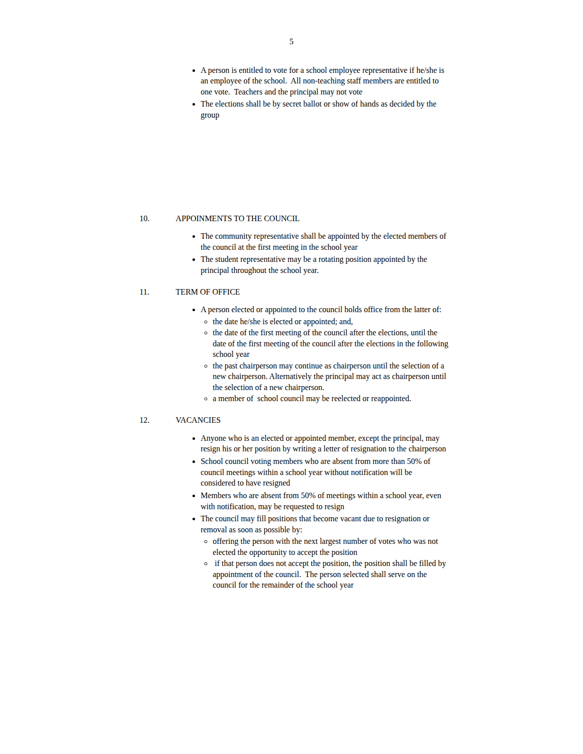5
A person is entitled to vote for a school employee representative if he/she is an employee of the school. All non-teaching staff members are entitled to one vote. Teachers and the principal may not vote
The elections shall be by secret ballot or show of hands as decided by the group
10.
APPOINMENTS TO THE COUNCIL
The community representative shall be appointed by the elected members of the council at the first meeting in the school year
The student representative may be a rotating position appointed by the principal throughout the school year.
11.
TERM OF OFFICE
A person elected or appointed to the council holds office from the latter of:
the date he/she is elected or appointed; and,
the date of the first meeting of the council after the elections, until the date of the first meeting of the council after the elections in the following school year
the past chairperson may continue as chairperson until the selection of a new chairperson. Alternatively the principal may act as chairperson until the selection of a new chairperson.
a member of school council may be reelected or reappointed.
12.
VACANCIES
Anyone who is an elected or appointed member, except the principal, may resign his or her position by writing a letter of resignation to the chairperson
School council voting members who are absent from more than 50% of council meetings within a school year without notification will be considered to have resigned
Members who are absent from 50% of meetings within a school year, even with notification, may be requested to resign
The council may fill positions that become vacant due to resignation or removal as soon as possible by:
offering the person with the next largest number of votes who was not elected the opportunity to accept the position
if that person does not accept the position, the position shall be filled by appointment of the council. The person selected shall serve on the council for the remainder of the school year